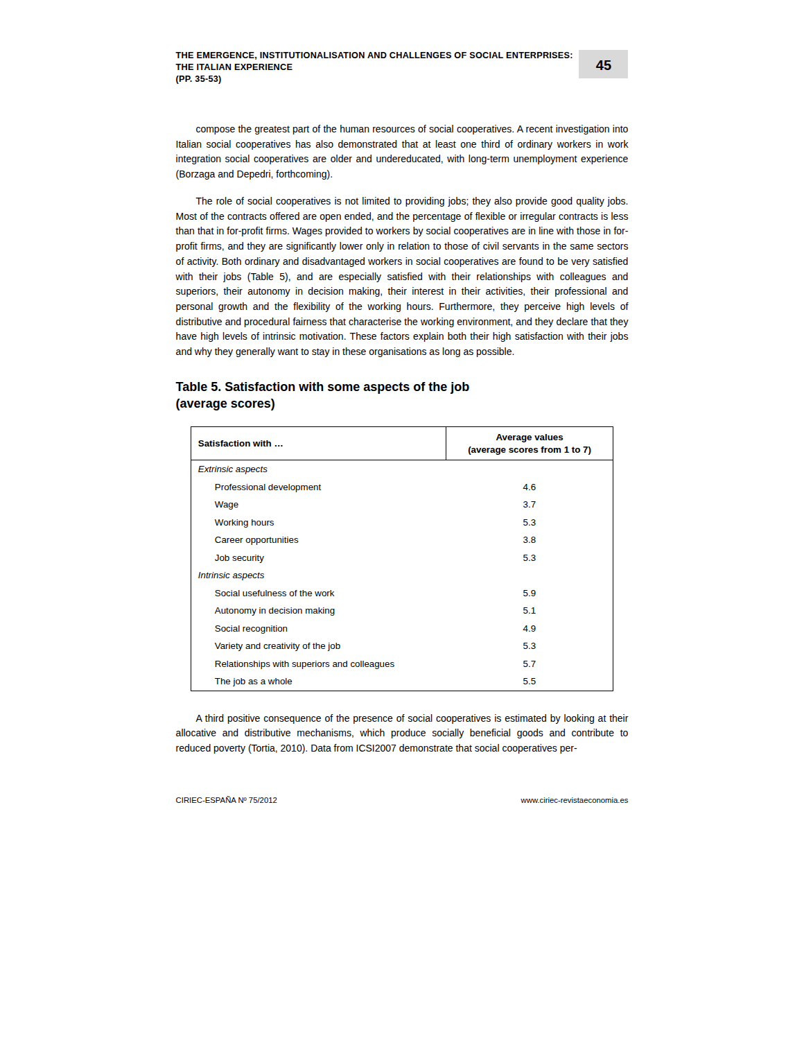The Emergence, Institutionalisation and Challenges of Social Enterprises:
The Italian Experience
(pp. 35-53)
45
compose the greatest part of the human resources of social cooperatives. A recent investigation into Italian social cooperatives has also demonstrated that at least one third of ordinary workers in work integration social cooperatives are older and undereducated, with long-term unemployment experience (Borzaga and Depedri, forthcoming).
The role of social cooperatives is not limited to providing jobs; they also provide good quality jobs. Most of the contracts offered are open ended, and the percentage of flexible or irregular contracts is less than that in for-profit firms. Wages provided to workers by social cooperatives are in line with those in for-profit firms, and they are significantly lower only in relation to those of civil servants in the same sectors of activity. Both ordinary and disadvantaged workers in social cooperatives are found to be very satisfied with their jobs (Table 5), and are especially satisfied with their relationships with colleagues and superiors, their autonomy in decision making, their interest in their activities, their professional and personal growth and the flexibility of the working hours. Furthermore, they perceive high levels of distributive and procedural fairness that characterise the working environment, and they declare that they have high levels of intrinsic motivation. These factors explain both their high satisfaction with their jobs and why they generally want to stay in these organisations as long as possible.
Table 5. Satisfaction with some aspects of the job
(average scores)
| Satisfaction with … | Average values (average scores from 1 to 7) |
| --- | --- |
| Extrinsic aspects | |
| Professional development | 4.6 |
| Wage | 3.7 |
| Working hours | 5.3 |
| Career opportunities | 3.8 |
| Job security | 5.3 |
| Intrinsic aspects | |
| Social usefulness of the work | 5.9 |
| Autonomy in decision making | 5.1 |
| Social recognition | 4.9 |
| Variety and creativity of the job | 5.3 |
| Relationships with superiors and colleagues | 5.7 |
| The job as a whole | 5.5 |
A third positive consequence of the presence of social cooperatives is estimated by looking at their allocative and distributive mechanisms, which produce socially beneficial goods and contribute to reduced poverty (Tortia, 2010). Data from ICSI2007 demonstrate that social cooperatives per-
CIRIEC-ESPAÑA Nº 75/2012
www.ciriec-revistaeconomia.es